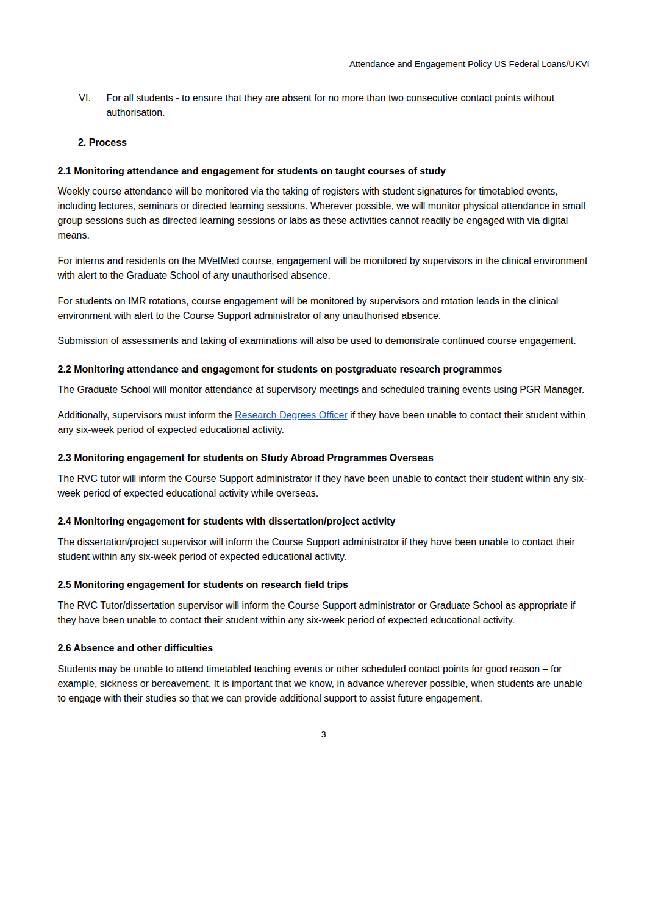Attendance and Engagement Policy US Federal Loans/UKVI
VI. For all students - to ensure that they are absent for no more than two consecutive contact points without authorisation.
Process
2.1 Monitoring attendance and engagement for students on taught courses of study
Weekly course attendance will be monitored via the taking of registers with student signatures for timetabled events, including lectures, seminars or directed learning sessions. Wherever possible, we will monitor physical attendance in small group sessions such as directed learning sessions or labs as these activities cannot readily be engaged with via digital means.
For interns and residents on the MVetMed course, engagement will be monitored by supervisors in the clinical environment with alert to the Graduate School of any unauthorised absence.
For students on IMR rotations, course engagement will be monitored by supervisors and rotation leads in the clinical environment with alert to the Course Support administrator of any unauthorised absence.
Submission of assessments and taking of examinations will also be used to demonstrate continued course engagement.
2.2 Monitoring attendance and engagement for students on postgraduate research programmes
The Graduate School will monitor attendance at supervisory meetings and scheduled training events using PGR Manager.
Additionally, supervisors must inform the Research Degrees Officer if they have been unable to contact their student within any six-week period of expected educational activity.
2.3 Monitoring engagement for students on Study Abroad Programmes Overseas
The RVC tutor will inform the Course Support administrator if they have been unable to contact their student within any six-week period of expected educational activity while overseas.
2.4 Monitoring engagement for students with dissertation/project activity
The dissertation/project supervisor will inform the Course Support administrator if they have been unable to contact their student within any six-week period of expected educational activity.
2.5 Monitoring engagement for students on research field trips
The RVC Tutor/dissertation supervisor will inform the Course Support administrator or Graduate School as appropriate if they have been unable to contact their student within any six-week period of expected educational activity.
2.6 Absence and other difficulties
Students may be unable to attend timetabled teaching events or other scheduled contact points for good reason – for example, sickness or bereavement. It is important that we know, in advance wherever possible, when students are unable to engage with their studies so that we can provide additional support to assist future engagement.
3